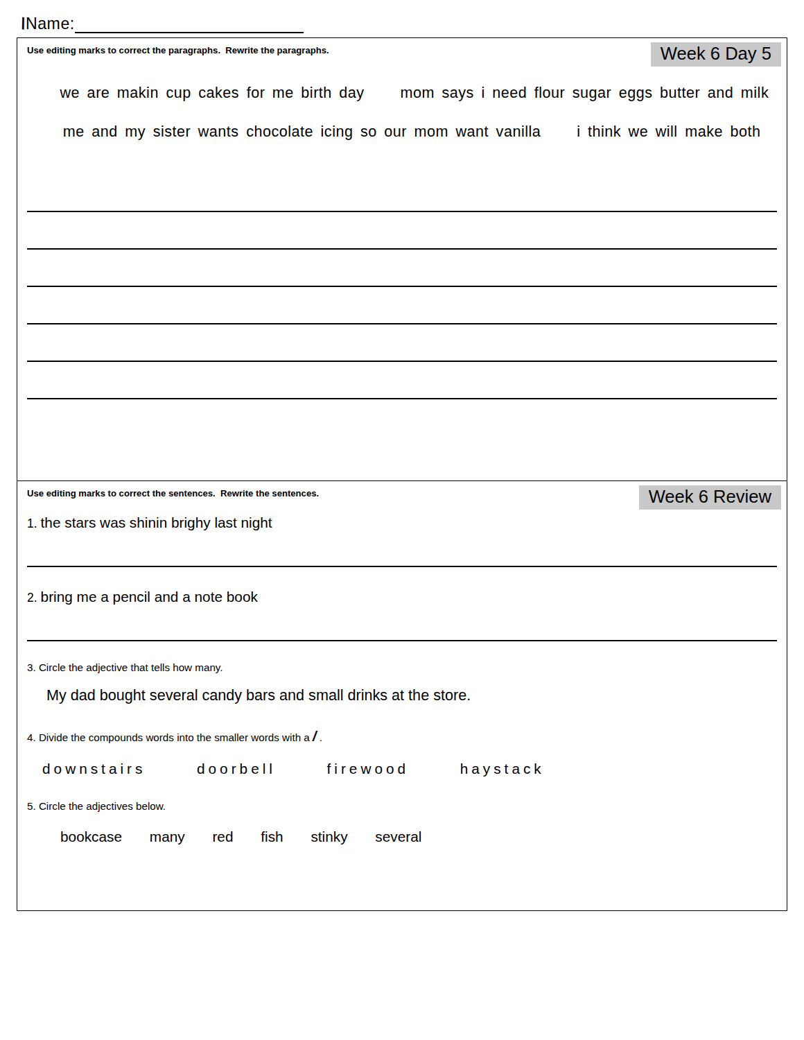\Name:
Week 6 Day 5
Use editing marks to correct the paragraphs. Rewrite the paragraphs.
we are makin cup cakes for me birth day mom says i need flour sugar eggs butter and milk me and my sister wants chocolate icing so our mom want vanilla i think we will make both
Week 6 Review
Use editing marks to correct the sentences. Rewrite the sentences.
the stars was shinin brighy last night
bring me a pencil and a note book
Circle the adjective that tells how many. My dad bought several candy bars and small drinks at the store.
Divide the compounds words into the smaller words with a / . downstairs doorbell firewood haystack
Circle the adjectives below. bookcase many red fish stinky several